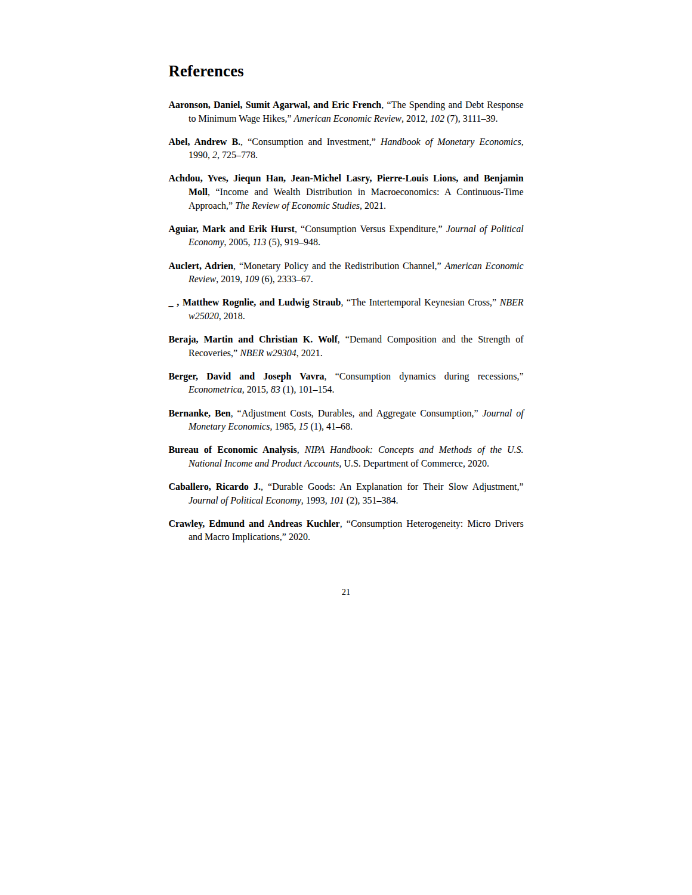References
Aaronson, Daniel, Sumit Agarwal, and Eric French, “The Spending and Debt Response to Minimum Wage Hikes,” American Economic Review, 2012, 102 (7), 3111–39.
Abel, Andrew B., “Consumption and Investment,” Handbook of Monetary Economics, 1990, 2, 725–778.
Achdou, Yves, Jiequn Han, Jean-Michel Lasry, Pierre-Louis Lions, and Benjamin Moll, “Income and Wealth Distribution in Macroeconomics: A Continuous-Time Approach,” The Review of Economic Studies, 2021.
Aguiar, Mark and Erik Hurst, “Consumption Versus Expenditure,” Journal of Political Economy, 2005, 113 (5), 919–948.
Auclert, Adrien, “Monetary Policy and the Redistribution Channel,” American Economic Review, 2019, 109 (6), 2333–67.
_ , Matthew Rognlie, and Ludwig Straub, “The Intertemporal Keynesian Cross,” NBER w25020, 2018.
Beraja, Martin and Christian K. Wolf, “Demand Composition and the Strength of Recoveries,” NBER w29304, 2021.
Berger, David and Joseph Vavra, “Consumption dynamics during recessions,” Econometrica, 2015, 83 (1), 101–154.
Bernanke, Ben, “Adjustment Costs, Durables, and Aggregate Consumption,” Journal of Monetary Economics, 1985, 15 (1), 41–68.
Bureau of Economic Analysis, NIPA Handbook: Concepts and Methods of the U.S. National Income and Product Accounts, U.S. Department of Commerce, 2020.
Caballero, Ricardo J., “Durable Goods: An Explanation for Their Slow Adjustment,” Journal of Political Economy, 1993, 101 (2), 351–384.
Crawley, Edmund and Andreas Kuchler, “Consumption Heterogeneity: Micro Drivers and Macro Implications,” 2020.
21